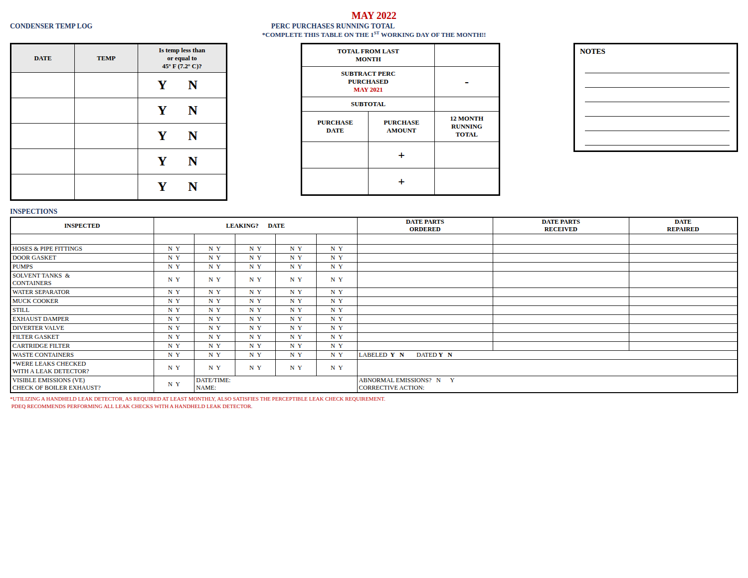MAY 2022
CONDENSER TEMP LOG
PERC PURCHASES RUNNING TOTAL
*COMPLETE THIS TABLE ON THE 1ST WORKING DAY OF THE MONTH!!
| DATE | TEMP | Is temp less than or equal to 45º F (7.2º C)? |
| --- | --- | --- |
| | | Y N |
| | | Y N |
| | | Y N |
| | | Y N |
| | | Y N |
| TOTAL FROM LAST MONTH | |
| SUBTRACT PERC PURCHASED MAY 2021 | - |
| SUBTOTAL | |
| PURCHASE DATE | PURCHASE AMOUNT | 12 MONTH RUNNING TOTAL |
| | + | |
| | + | |
NOTES
INSPECTIONS
| INSPECTED | LEAKING? DATE | DATE PARTS ORDERED | DATE PARTS RECEIVED | DATE REPAIRED |
| --- | --- | --- | --- | --- |
| HOSES & PIPE FITTINGS | N Y | N Y | N Y | N Y | N Y | | | |
| DOOR GASKET | N Y | N Y | N Y | N Y | N Y | | | |
| PUMPS | N Y | N Y | N Y | N Y | N Y | | | |
| SOLVENT TANKS & CONTAINERS | N Y | N Y | N Y | N Y | N Y | | | |
| WATER SEPARATOR | N Y | N Y | N Y | N Y | N Y | | | |
| MUCK COOKER | N Y | N Y | N Y | N Y | N Y | | | |
| STILL | N Y | N Y | N Y | N Y | N Y | | | |
| EXHAUST DAMPER | N Y | N Y | N Y | N Y | N Y | | | |
| DIVERTER VALVE | N Y | N Y | N Y | N Y | N Y | | | |
| FILTER GASKET | N Y | N Y | N Y | N Y | N Y | | | |
| CARTRIDGE FILTER | N Y | N Y | N Y | N Y | N Y | | | |
| WASTE CONTAINERS | N Y | N Y | N Y | N Y | N Y | LABELED Y N DATED Y N |
| *WERE LEAKS CHECKED WITH A LEAK DETECTOR? | N Y | N Y | N Y | N Y | N Y | |
| VISIBLE EMISSIONS (VE) CHECK OF BOILER EXHAUST? | N Y | DATE/TIME: NAME: | ABNORMAL EMISSIONS? N Y CORRECTIVE ACTION: |
*UTILIZING A HANDHELD LEAK DETECTOR, AS REQUIRED AT LEAST MONTHLY, ALSO SATISFIES THE PERCEPTIBLE LEAK CHECK REQUIREMENT.
PDEQ RECOMMENDS PERFORMING ALL LEAK CHECKS WITH A HANDHELD LEAK DETECTOR.